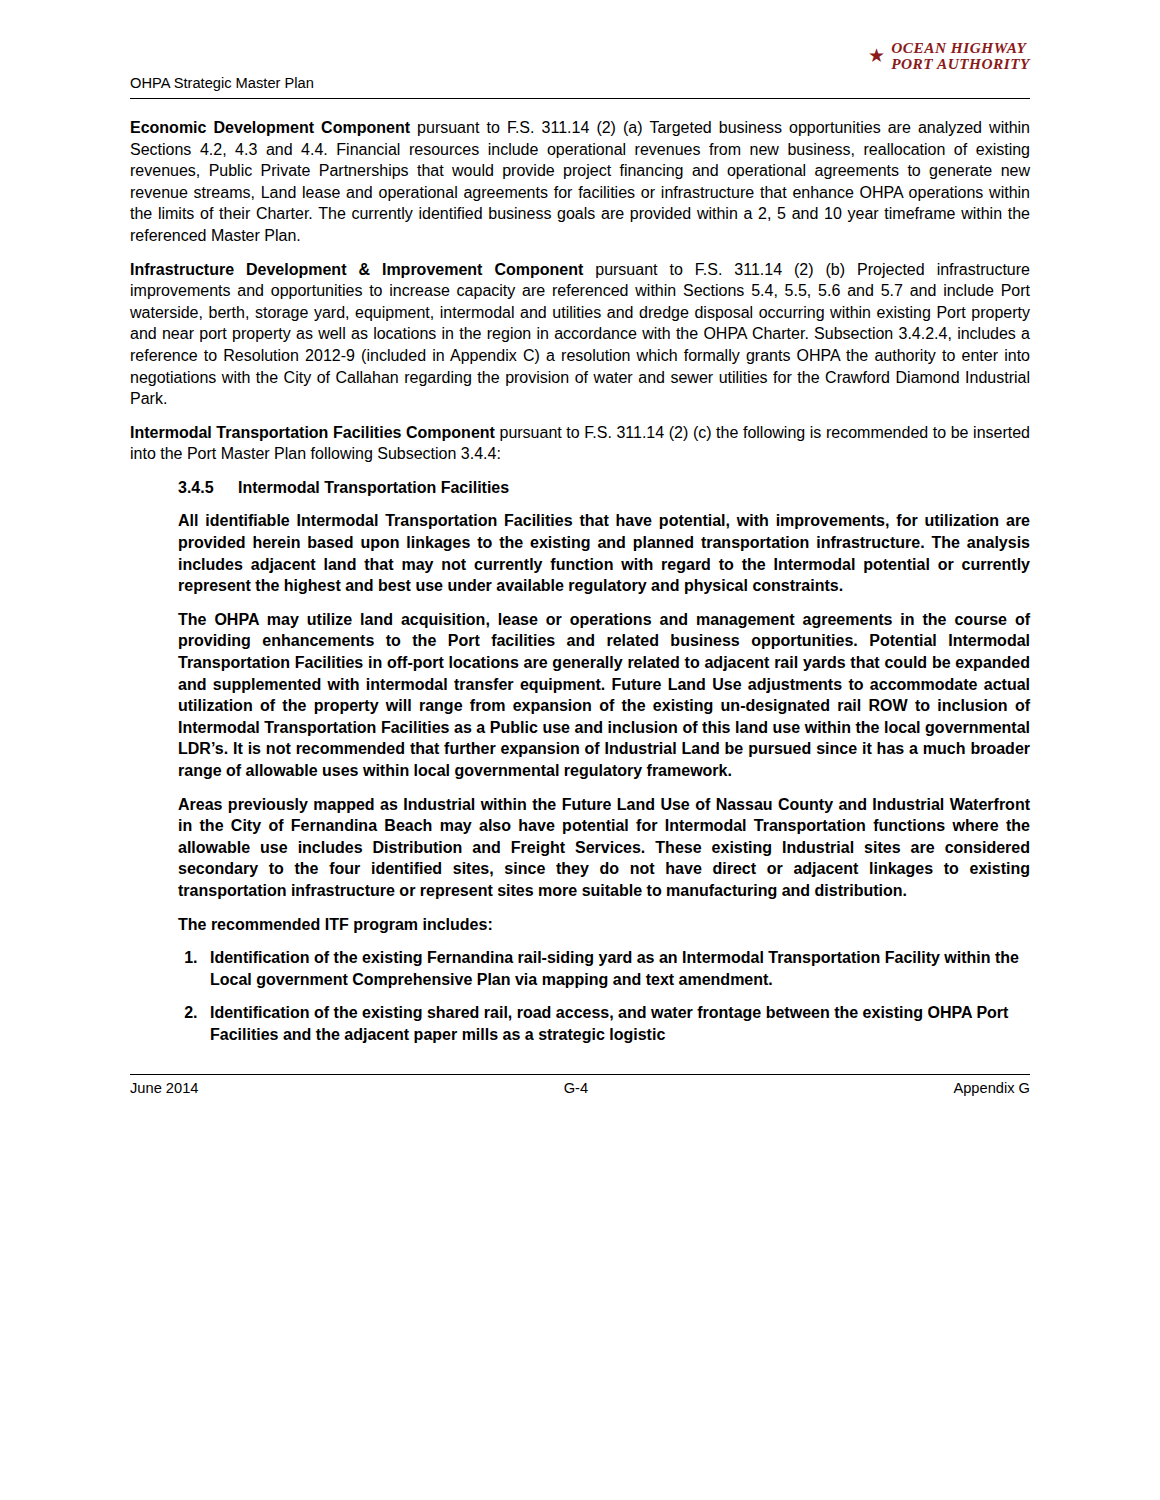★ OCEAN HIGHWAY PORT AUTHORITY
OHPA Strategic Master Plan
Economic Development Component pursuant to F.S. 311.14 (2) (a) Targeted business opportunities are analyzed within Sections 4.2, 4.3 and 4.4. Financial resources include operational revenues from new business, reallocation of existing revenues, Public Private Partnerships that would provide project financing and operational agreements to generate new revenue streams, Land lease and operational agreements for facilities or infrastructure that enhance OHPA operations within the limits of their Charter. The currently identified business goals are provided within a 2, 5 and 10 year timeframe within the referenced Master Plan.
Infrastructure Development & Improvement Component pursuant to F.S. 311.14 (2) (b) Projected infrastructure improvements and opportunities to increase capacity are referenced within Sections 5.4, 5.5, 5.6 and 5.7 and include Port waterside, berth, storage yard, equipment, intermodal and utilities and dredge disposal occurring within existing Port property and near port property as well as locations in the region in accordance with the OHPA Charter. Subsection 3.4.2.4, includes a reference to Resolution 2012-9 (included in Appendix C) a resolution which formally grants OHPA the authority to enter into negotiations with the City of Callahan regarding the provision of water and sewer utilities for the Crawford Diamond Industrial Park.
Intermodal Transportation Facilities Component pursuant to F.S. 311.14 (2) (c) the following is recommended to be inserted into the Port Master Plan following Subsection 3.4.4:
3.4.5 Intermodal Transportation Facilities
All identifiable Intermodal Transportation Facilities that have potential, with improvements, for utilization are provided herein based upon linkages to the existing and planned transportation infrastructure. The analysis includes adjacent land that may not currently function with regard to the Intermodal potential or currently represent the highest and best use under available regulatory and physical constraints.
The OHPA may utilize land acquisition, lease or operations and management agreements in the course of providing enhancements to the Port facilities and related business opportunities. Potential Intermodal Transportation Facilities in off-port locations are generally related to adjacent rail yards that could be expanded and supplemented with intermodal transfer equipment. Future Land Use adjustments to accommodate actual utilization of the property will range from expansion of the existing un-designated rail ROW to inclusion of Intermodal Transportation Facilities as a Public use and inclusion of this land use within the local governmental LDR’s. It is not recommended that further expansion of Industrial Land be pursued since it has a much broader range of allowable uses within local governmental regulatory framework.
Areas previously mapped as Industrial within the Future Land Use of Nassau County and Industrial Waterfront in the City of Fernandina Beach may also have potential for Intermodal Transportation functions where the allowable use includes Distribution and Freight Services. These existing Industrial sites are considered secondary to the four identified sites, since they do not have direct or adjacent linkages to existing transportation infrastructure or represent sites more suitable to manufacturing and distribution.
The recommended ITF program includes:
Identification of the existing Fernandina rail-siding yard as an Intermodal Transportation Facility within the Local government Comprehensive Plan via mapping and text amendment.
Identification of the existing shared rail, road access, and water frontage between the existing OHPA Port Facilities and the adjacent paper mills as a strategic logistic
June 2014
G-4
Appendix G